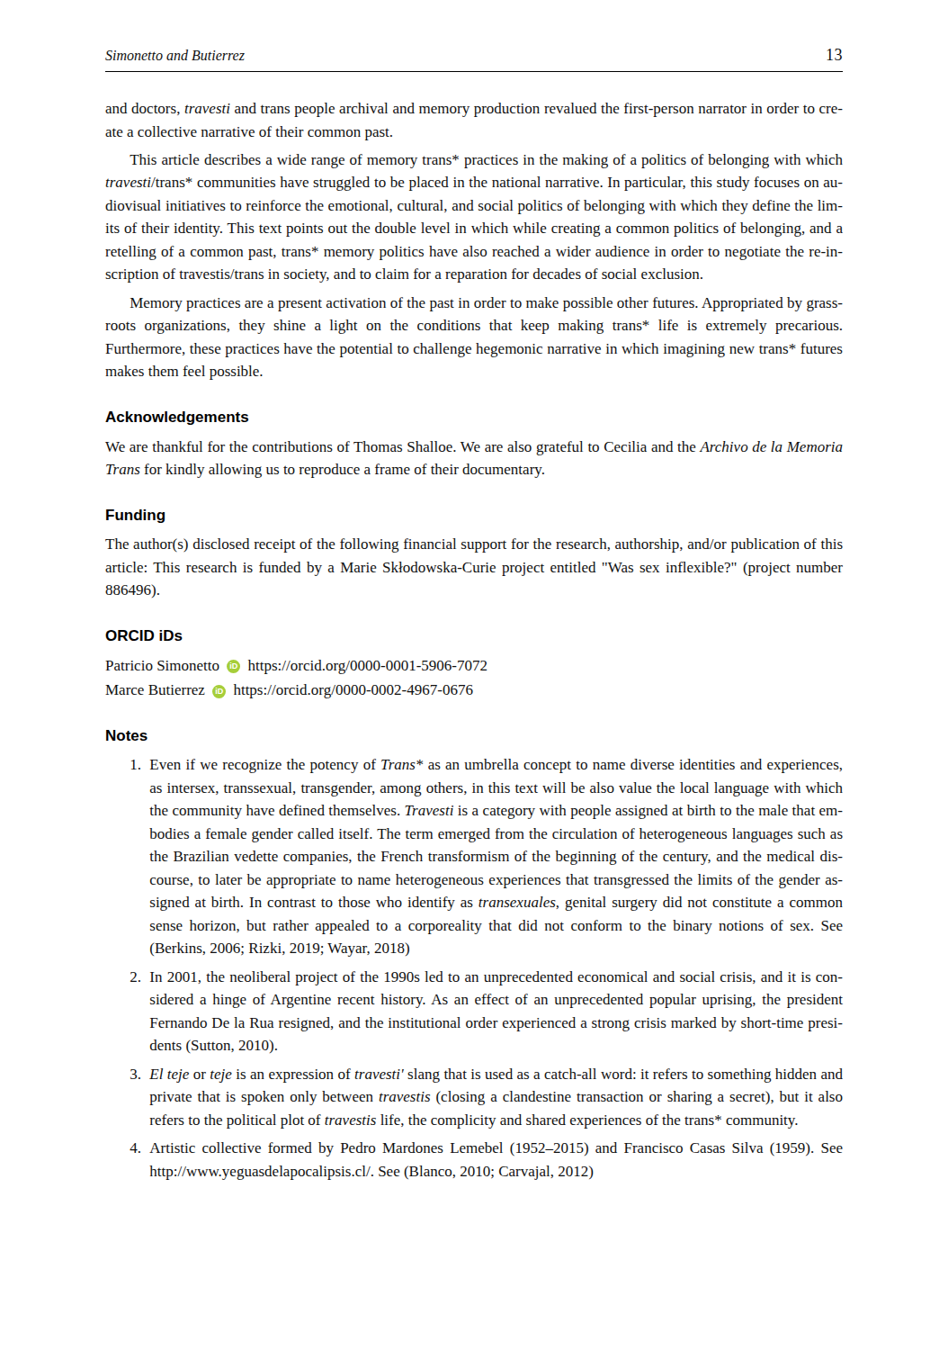Simonetto and Butierrez 13
and doctors, travesti and trans people archival and memory production revalued the first-person narrator in order to create a collective narrative of their common past.
This article describes a wide range of memory trans* practices in the making of a politics of belonging with which travesti/trans* communities have struggled to be placed in the national narrative. In particular, this study focuses on audiovisual initiatives to reinforce the emotional, cultural, and social politics of belonging with which they define the limits of their identity. This text points out the double level in which while creating a common politics of belonging, and a retelling of a common past, trans* memory politics have also reached a wider audience in order to negotiate the re-inscription of travestis/trans in society, and to claim for a reparation for decades of social exclusion.
Memory practices are a present activation of the past in order to make possible other futures. Appropriated by grassroots organizations, they shine a light on the conditions that keep making trans* life is extremely precarious. Furthermore, these practices have the potential to challenge hegemonic narrative in which imagining new trans* futures makes them feel possible.
Acknowledgements
We are thankful for the contributions of Thomas Shalloe. We are also grateful to Cecilia and the Archivo de la Memoria Trans for kindly allowing us to reproduce a frame of their documentary.
Funding
The author(s) disclosed receipt of the following financial support for the research, authorship, and/or publication of this article: This research is funded by a Marie Skłodowska-Curie project entitled "Was sex inflexible?" (project number 886496).
ORCID iDs
Patricio Simonetto iD https://orcid.org/0000-0001-5906-7072
Marce Butierrez iD https://orcid.org/0000-0002-4967-0676
Notes
Even if we recognize the potency of Trans* as an umbrella concept to name diverse identities and experiences, as intersex, transsexual, transgender, among others, in this text will be also value the local language with which the community have defined themselves. Travesti is a category with people assigned at birth to the male that embodies a female gender called itself. The term emerged from the circulation of heterogeneous languages such as the Brazilian vedette companies, the French transformism of the beginning of the century, and the medical discourse, to later be appropriate to name heterogeneous experiences that transgressed the limits of the gender assigned at birth. In contrast to those who identify as transexuales, genital surgery did not constitute a common sense horizon, but rather appealed to a corporeality that did not conform to the binary notions of sex. See (Berkins, 2006; Rizki, 2019; Wayar, 2018)
In 2001, the neoliberal project of the 1990s led to an unprecedented economical and social crisis, and it is considered a hinge of Argentine recent history. As an effect of an unprecedented popular uprising, the president Fernando De la Rua resigned, and the institutional order experienced a strong crisis marked by short-time presidents (Sutton, 2010).
El teje or teje is an expression of travesti' slang that is used as a catch-all word: it refers to something hidden and private that is spoken only between travestis (closing a clandestine transaction or sharing a secret), but it also refers to the political plot of travestis life, the complicity and shared experiences of the trans* community.
Artistic collective formed by Pedro Mardones Lemebel (1952–2015) and Francisco Casas Silva (1959). See http://www.yeguasdelapocalipsis.cl/. See (Blanco, 2010; Carvajal, 2012)